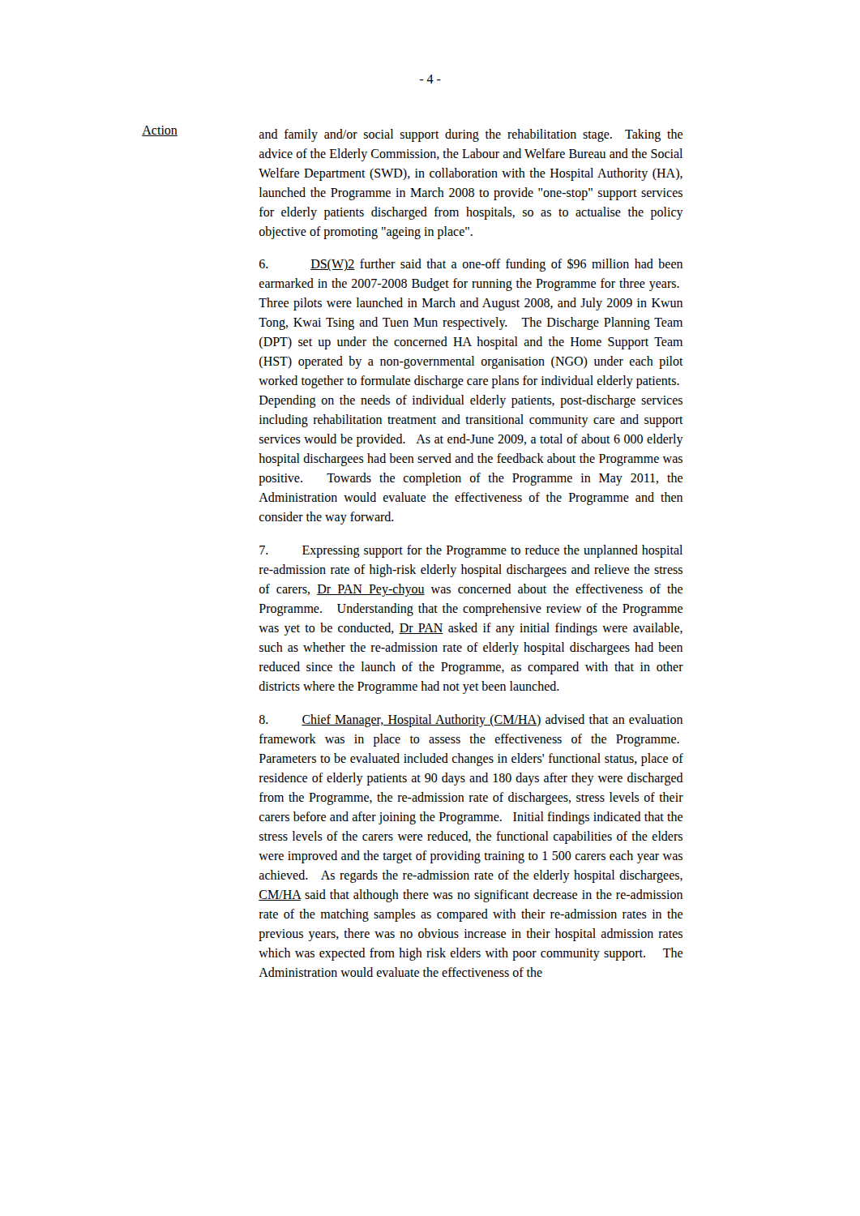- 4 -
Action
and family and/or social support during the rehabilitation stage. Taking the advice of the Elderly Commission, the Labour and Welfare Bureau and the Social Welfare Department (SWD), in collaboration with the Hospital Authority (HA), launched the Programme in March 2008 to provide "one-stop" support services for elderly patients discharged from hospitals, so as to actualise the policy objective of promoting "ageing in place".
6. DS(W)2 further said that a one-off funding of $96 million had been earmarked in the 2007-2008 Budget for running the Programme for three years. Three pilots were launched in March and August 2008, and July 2009 in Kwun Tong, Kwai Tsing and Tuen Mun respectively. The Discharge Planning Team (DPT) set up under the concerned HA hospital and the Home Support Team (HST) operated by a non-governmental organisation (NGO) under each pilot worked together to formulate discharge care plans for individual elderly patients. Depending on the needs of individual elderly patients, post-discharge services including rehabilitation treatment and transitional community care and support services would be provided. As at end-June 2009, a total of about 6 000 elderly hospital dischargees had been served and the feedback about the Programme was positive. Towards the completion of the Programme in May 2011, the Administration would evaluate the effectiveness of the Programme and then consider the way forward.
7. Expressing support for the Programme to reduce the unplanned hospital re-admission rate of high-risk elderly hospital dischargees and relieve the stress of carers, Dr PAN Pey-chyou was concerned about the effectiveness of the Programme. Understanding that the comprehensive review of the Programme was yet to be conducted, Dr PAN asked if any initial findings were available, such as whether the re-admission rate of elderly hospital dischargees had been reduced since the launch of the Programme, as compared with that in other districts where the Programme had not yet been launched.
8. Chief Manager, Hospital Authority (CM/HA) advised that an evaluation framework was in place to assess the effectiveness of the Programme. Parameters to be evaluated included changes in elders' functional status, place of residence of elderly patients at 90 days and 180 days after they were discharged from the Programme, the re-admission rate of dischargees, stress levels of their carers before and after joining the Programme. Initial findings indicated that the stress levels of the carers were reduced, the functional capabilities of the elders were improved and the target of providing training to 1 500 carers each year was achieved. As regards the re-admission rate of the elderly hospital dischargees, CM/HA said that although there was no significant decrease in the re-admission rate of the matching samples as compared with their re-admission rates in the previous years, there was no obvious increase in their hospital admission rates which was expected from high risk elders with poor community support. The Administration would evaluate the effectiveness of the